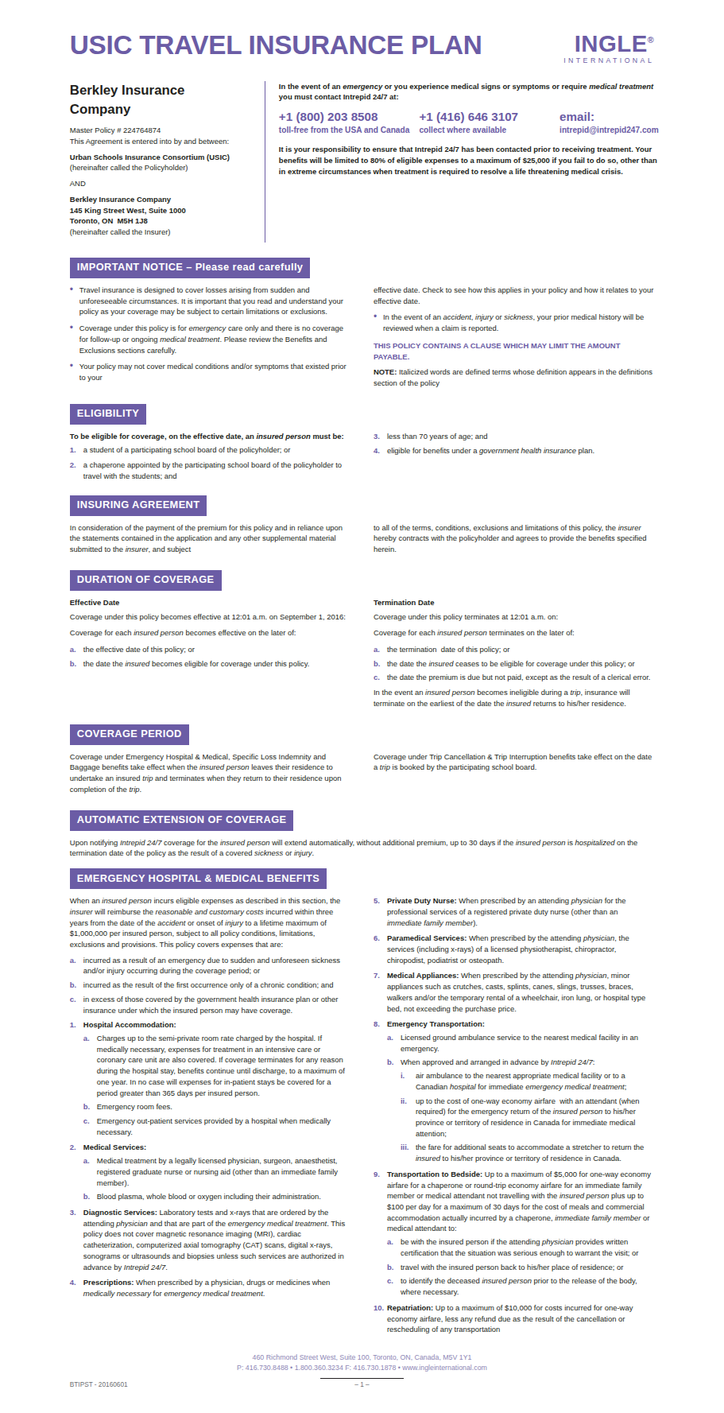USIC TRAVEL INSURANCE PLAN
INGLE®
INTERNATIONAL
Berkley Insurance Company
Master Policy # 224764874
This Agreement is entered into by and between:
Urban Schools Insurance Consortium (USIC)
(hereinafter called the Policyholder)
AND
Berkley Insurance Company
145 King Street West, Suite 1000
Toronto, ON M5H 1J8
(hereinafter called the Insurer)
In the event of an emergency or you experience medical signs or symptoms or require medical treatment you must contact Intrepid 24/7 at:
+1 (800) 203 8508
toll-free from the USA and Canada
+1 (416) 646 3107
collect where available
email:
intrepid@intrepid247.com
It is your responsibility to ensure that Intrepid 24/7 has been contacted prior to receiving treatment. Your benefits will be limited to 80% of eligible expenses to a maximum of $25,000 if you fail to do so, other than in extreme circumstances when treatment is required to resolve a life threatening medical crisis.
IMPORTANT NOTICE – Please read carefully
Travel insurance is designed to cover losses arising from sudden and unforeseeable circumstances. It is important that you read and understand your policy as your coverage may be subject to certain limitations or exclusions.
Coverage under this policy is for emergency care only and there is no coverage for follow-up or ongoing medical treatment. Please review the Benefits and Exclusions sections carefully.
Your policy may not cover medical conditions and/or symptoms that existed prior to your
effective date. Check to see how this applies in your policy and how it relates to your effective date.
In the event of an accident, injury or sickness, your prior medical history will be reviewed when a claim is reported.
THIS POLICY CONTAINS A CLAUSE WHICH MAY LIMIT THE AMOUNT PAYABLE.
NOTE: Italicized words are defined terms whose definition appears in the definitions section of the policy
ELIGIBILITY
To be eligible for coverage, on the effective date, an insured person must be:
a student of a participating school board of the policyholder; or
a chaperone appointed by the participating school board of the policyholder to travel with the students; and
less than 70 years of age; and
eligible for benefits under a government health insurance plan.
INSURING AGREEMENT
In consideration of the payment of the premium for this policy and in reliance upon the statements contained in the application and any other supplemental material submitted to the insurer, and subject
to all of the terms, conditions, exclusions and limitations of this policy, the insurer hereby contracts with the policyholder and agrees to provide the benefits specified herein.
DURATION OF COVERAGE
Effective Date
Coverage under this policy becomes effective at 12:01 a.m. on September 1, 2016:
Coverage for each insured person becomes effective on the later of:
the effective date of this policy; or
the date the insured becomes eligible for coverage under this policy.
Termination Date
Coverage under this policy terminates at 12:01 a.m. on:
Coverage for each insured person terminates on the later of:
the termination date of this policy; or
the date the insured ceases to be eligible for coverage under this policy; or
the date the premium is due but not paid, except as the result of a clerical error.
In the event an insured person becomes ineligible during a trip, insurance will terminate on the earliest of the date the insured returns to his/her residence.
COVERAGE PERIOD
Coverage under Emergency Hospital & Medical, Specific Loss Indemnity and Baggage benefits take effect when the insured person leaves their residence to undertake an insured trip and terminates when they return to their residence upon completion of the trip.
Coverage under Trip Cancellation & Trip Interruption benefits take effect on the date a trip is booked by the participating school board.
AUTOMATIC EXTENSION OF COVERAGE
Upon notifying Intrepid 24/7 coverage for the insured person will extend automatically, without additional premium, up to 30 days if the insured person is hospitalized on the termination date of the policy as the result of a covered sickness or injury.
EMERGENCY HOSPITAL & MEDICAL BENEFITS
When an insured person incurs eligible expenses as described in this section, the insurer will reimburse the reasonable and customary costs incurred within three years from the date of the accident or onset of injury to a lifetime maximum of $1,000,000 per insured person, subject to all policy conditions, limitations, exclusions and provisions. This policy covers expenses that are:
incurred as a result of an emergency due to sudden and unforeseen sickness and/or injury occurring during the coverage period; or
incurred as the result of the first occurrence only of a chronic condition; and
in excess of those covered by the government health insurance plan or other insurance under which the insured person may have coverage.
Hospital Accommodation:
Charges up to the semi-private room rate charged by the hospital. If medically necessary, expenses for treatment in an intensive care or coronary care unit are also covered. If coverage terminates for any reason during the hospital stay, benefits continue until discharge, to a maximum of one year. In no case will expenses for in-patient stays be covered for a period greater than 365 days per insured person.
Emergency room fees.
Emergency out-patient services provided by a hospital when medically necessary.
Medical Services:
Medical treatment by a legally licensed physician, surgeon, anaesthetist, registered graduate nurse or nursing aid (other than an immediate family member).
Blood plasma, whole blood or oxygen including their administration.
Diagnostic Services: Laboratory tests and x-rays that are ordered by the attending physician and that are part of the emergency medical treatment. This policy does not cover magnetic resonance imaging (MRI), cardiac catheterization, computerized axial tomography (CAT) scans, digital x-rays, sonograms or ultrasounds and biopsies unless such services are authorized in advance by Intrepid 24/7.
Prescriptions: When prescribed by a physician, drugs or medicines when medically necessary for emergency medical treatment.
Private Duty Nurse: When prescribed by an attending physician for the professional services of a registered private duty nurse (other than an immediate family member).
Paramedical Services: When prescribed by the attending physician, the services (including x-rays) of a licensed physiotherapist, chiropractor, chiropodist, podiatrist or osteopath.
Medical Appliances: When prescribed by the attending physician, minor appliances such as crutches, casts, splints, canes, slings, trusses, braces, walkers and/or the temporary rental of a wheelchair, iron lung, or hospital type bed, not exceeding the purchase price.
Emergency Transportation:
Licensed ground ambulance service to the nearest medical facility in an emergency.
When approved and arranged in advance by Intrepid 24/7:
air ambulance to the nearest appropriate medical facility or to a Canadian hospital for immediate emergency medical treatment;
up to the cost of one-way economy airfare with an attendant (when required) for the emergency return of the insured person to his/her province or territory of residence in Canada for immediate medical attention;
the fare for additional seats to accommodate a stretcher to return the insured to his/her province or territory of residence in Canada.
Transportation to Bedside: Up to a maximum of $5,000 for one-way economy airfare for a chaperone or round-trip economy airfare for an immediate family member or medical attendant not travelling with the insured person plus up to $100 per day for a maximum of 30 days for the cost of meals and commercial accommodation actually incurred by a chaperone, immediate family member or medical attendant to:
be with the insured person if the attending physician provides written certification that the situation was serious enough to warrant the visit; or
travel with the insured person back to his/her place of residence; or
to identify the deceased insured person prior to the release of the body, where necessary.
Repatriation: Up to a maximum of $10,000 for costs incurred for one-way economy airfare, less any refund due as the result of the cancellation or rescheduling of any transportation
460 Richmond Street West, Suite 100, Toronto, ON, Canada, M5V 1Y1
P: 416.730.8488 • 1.800.360.3234 F: 416.730.1878 • www.ingleinternational.com
BTIPST - 20160601
– 1 –